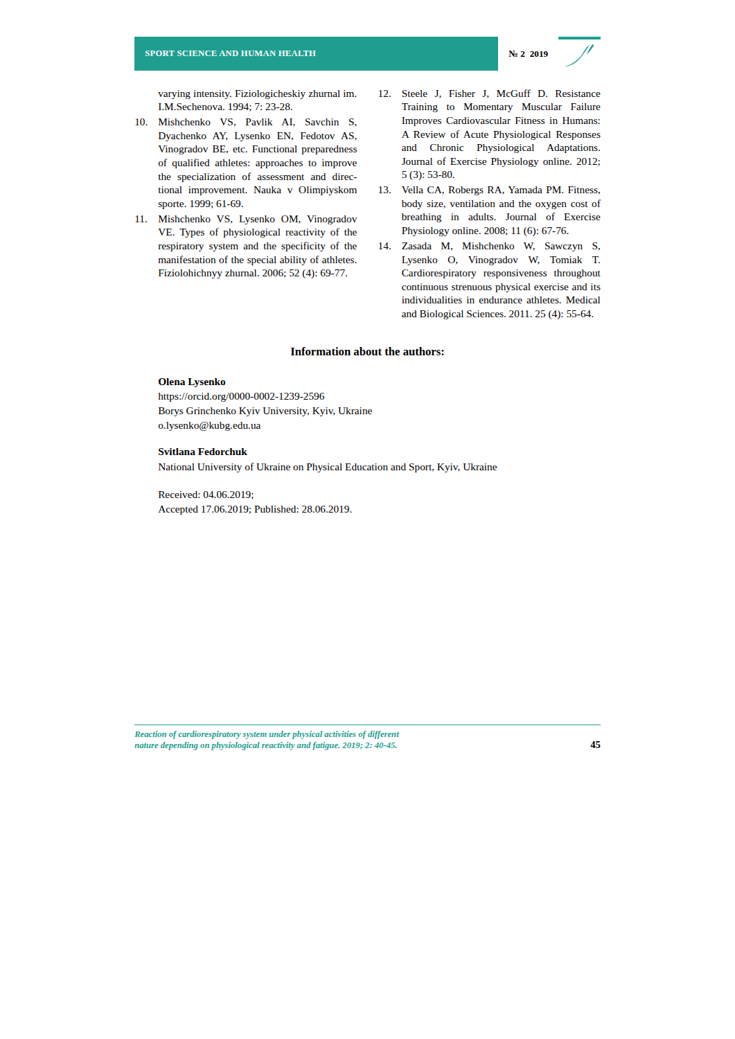Sport Science and Human Health
№ 2 2019
varying intensity. Fiziologicheskiy zhurnal im. I.M.Sechenova. 1994; 7: 23-28.
10. Mishchenko VS, Pavlik AI, Savchin S, Dyachenko AY, Lysenko EN, Fedotov AS, Vinogradov BE, etc. Functional preparedness of qualified athletes: approaches to improve the specialization of assessment and directional improvement. Nauka v Olimpiyskom sporte. 1999; 61-69.
11. Mishchenko VS, Lysenko OM, Vinogradov VE. Types of physiological reactivity of the respiratory system and the specificity of the manifestation of the special ability of athletes. Fiziolohichnyy zhurnal. 2006; 52 (4): 69-77.
12. Steele J, Fisher J, McGuff D. Resistance Training to Momentary Muscular Failure Improves Cardiovascular Fitness in Humans: A Review of Acute Physiological Responses and Chronic Physiological Adaptations. Journal of Exercise Physiology online. 2012; 5 (3): 53-80.
13. Vella CA, Robergs RA, Yamada PM. Fitness, body size, ventilation and the oxygen cost of breathing in adults. Journal of Exercise Physiology online. 2008; 11 (6): 67-76.
14. Zasada M, Mishchenko W, Sawczyn S, Lysenko O, Vinogradov W, Tomiak T. Cardiorespiratory responsiveness throughout continuous strenuous physical exercise and its individualities in endurance athletes. Medical and Biological Sciences. 2011. 25 (4): 55-64.
Information about the authors:
Olena Lysenko
https://orcid.org/0000-0002-1239-2596
Borys Grinchenko Kyiv University, Kyiv, Ukraine
o.lysenko@kubg.edu.ua
Svitlana Fedorchuk
National University of Ukraine on Physical Education and Sport, Kyiv, Ukraine
Received: 04.06.2019;
Accepted 17.06.2019; Published: 28.06.2019.
Reaction of cardiorespiratory system under physical activities of different
nature depending on physiological reactivity and fatigue. 2019; 2: 40-45.
45